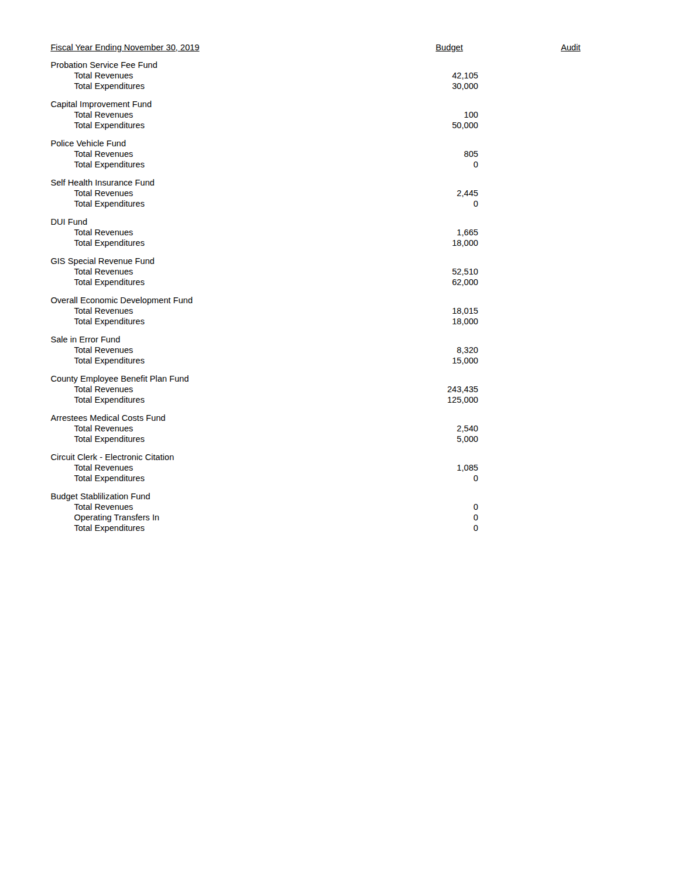| Fiscal Year Ending November 30, 2019 | Budget | Audit |
| --- | --- | --- |
| Probation Service Fee Fund | | |
| Total Revenues | 42,105 | |
| Total Expenditures | 30,000 | |
| Capital Improvement Fund | | |
| Total Revenues | 100 | |
| Total Expenditures | 50,000 | |
| Police Vehicle Fund | | |
| Total Revenues | 805 | |
| Total Expenditures | 0 | |
| Self Health Insurance Fund | | |
| Total Revenues | 2,445 | |
| Total Expenditures | 0 | |
| DUI Fund | | |
| Total Revenues | 1,665 | |
| Total Expenditures | 18,000 | |
| GIS Special Revenue Fund | | |
| Total Revenues | 52,510 | |
| Total Expenditures | 62,000 | |
| Overall Economic Development Fund | | |
| Total Revenues | 18,015 | |
| Total Expenditures | 18,000 | |
| Sale in Error Fund | | |
| Total Revenues | 8,320 | |
| Total Expenditures | 15,000 | |
| County Employee Benefit Plan Fund | | |
| Total Revenues | 243,435 | |
| Total Expenditures | 125,000 | |
| Arrestees Medical Costs Fund | | |
| Total Revenues | 2,540 | |
| Total Expenditures | 5,000 | |
| Circuit Clerk - Electronic Citation | | |
| Total Revenues | 1,085 | |
| Total Expenditures | 0 | |
| Budget Stablilization Fund | | |
| Total Revenues | 0 | |
| Operating Transfers In | 0 | |
| Total Expenditures | 0 | |